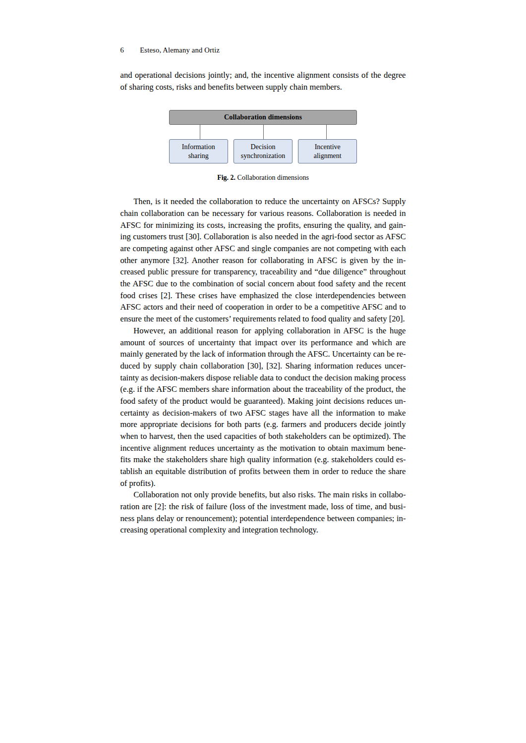6 Esteso, Alemany and Ortiz
and operational decisions jointly; and, the incentive alignment consists of the degree of sharing costs, risks and benefits between supply chain members.
Collaboration dimensions
Information
sharing
Decision
synchronization
Incentive
alignment
Fig. 2. Collaboration dimensions
Then, is it needed the collaboration to reduce the uncertainty on AFSCs? Supply chain collaboration can be necessary for various reasons. Collaboration is needed in AFSC for minimizing its costs, increasing the profits, ensuring the quality, and gaining customers trust [30]. Collaboration is also needed in the agri-food sector as AFSC are competing against other AFSC and single companies are not competing with each other anymore [32]. Another reason for collaborating in AFSC is given by the increased public pressure for transparency, traceability and “due diligence” throughout the AFSC due to the combination of social concern about food safety and the recent food crises [2]. These crises have emphasized the close interdependencies between AFSC actors and their need of cooperation in order to be a competitive AFSC and to ensure the meet of the customers’ requirements related to food quality and safety [20].
However, an additional reason for applying collaboration in AFSC is the huge amount of sources of uncertainty that impact over its performance and which are mainly generated by the lack of information through the AFSC. Uncertainty can be reduced by supply chain collaboration [30], [32]. Sharing information reduces uncertainty as decision-makers dispose reliable data to conduct the decision making process (e.g. if the AFSC members share information about the traceability of the product, the food safety of the product would be guaranteed). Making joint decisions reduces uncertainty as decision-makers of two AFSC stages have all the information to make more appropriate decisions for both parts (e.g. farmers and producers decide jointly when to harvest, then the used capacities of both stakeholders can be optimized). The incentive alignment reduces uncertainty as the motivation to obtain maximum benefits make the stakeholders share high quality information (e.g. stakeholders could establish an equitable distribution of profits between them in order to reduce the share of profits).
Collaboration not only provide benefits, but also risks. The main risks in collaboration are [2]: the risk of failure (loss of the investment made, loss of time, and business plans delay or renouncement); potential interdependence between companies; increasing operational complexity and integration technology.